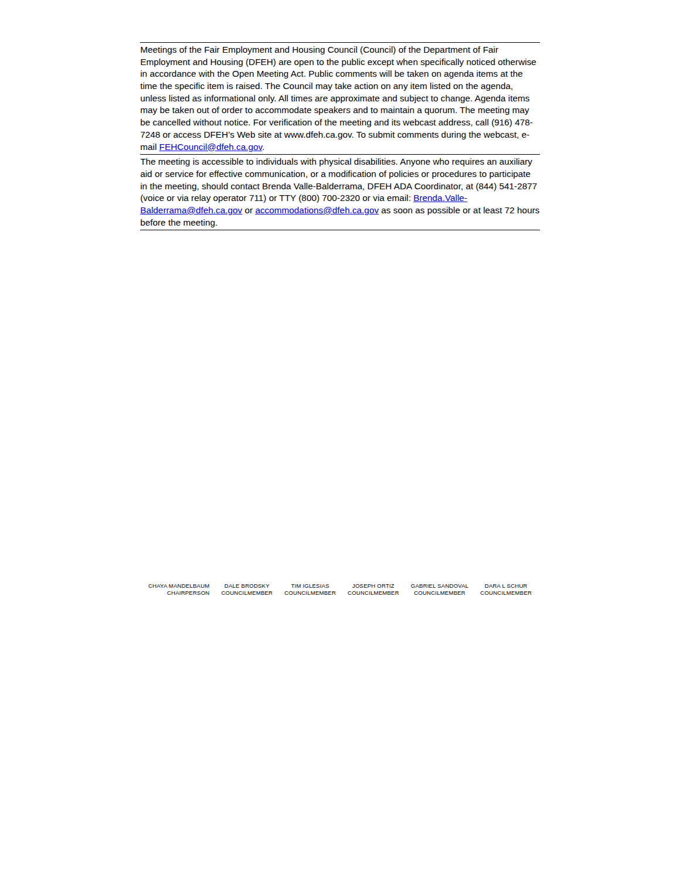Meetings of the Fair Employment and Housing Council (Council) of the Department of Fair Employment and Housing (DFEH) are open to the public except when specifically noticed otherwise in accordance with the Open Meeting Act. Public comments will be taken on agenda items at the time the specific item is raised. The Council may take action on any item listed on the agenda, unless listed as informational only. All times are approximate and subject to change. Agenda items may be taken out of order to accommodate speakers and to maintain a quorum. The meeting may be cancelled without notice. For verification of the meeting and its webcast address, call (916) 478-7248 or access DFEH’s Web site at www.dfeh.ca.gov. To submit comments during the webcast, e-mail FEHCouncil@dfeh.ca.gov.
The meeting is accessible to individuals with physical disabilities. Anyone who requires an auxiliary aid or service for effective communication, or a modification of policies or procedures to participate in the meeting, should contact Brenda Valle-Balderrama, DFEH ADA Coordinator, at (844) 541-2877 (voice or via relay operator 711) or TTY (800) 700-2320 or via email: Brenda.Valle-Balderrama@dfeh.ca.gov or accommodations@dfeh.ca.gov as soon as possible or at least 72 hours before the meeting.
| CHAYA MANDELBAUM CHAIRPERSON | DALE BRODSKY COUNCILMEMBER | TIM IGLESIAS COUNCILMEMBER | JOSEPH ORTIZ COUNCILMEMBER | GABRIEL SANDOVAL COUNCILMEMBER | DARA L SCHUR COUNCILMEMBER |